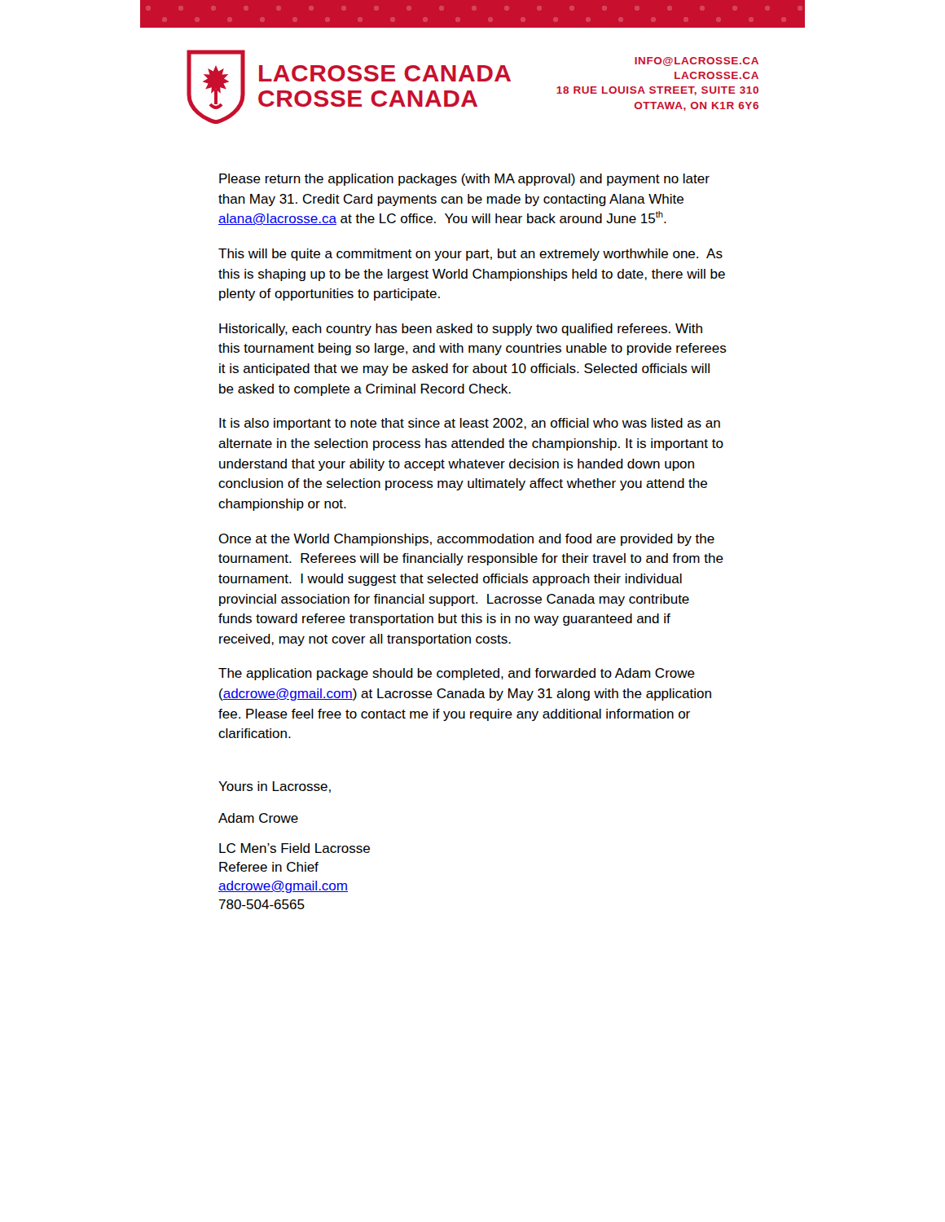Lacrosse Canada Crosse Canada
info@lacrosse.ca
lacrosse.ca
18 Rue Louisa Street, Suite 310
Ottawa, ON K1R 6Y6
Please return the application packages (with MA approval) and payment no later than May 31. Credit Card payments can be made by contacting Alana White alana@lacrosse.ca at the LC office. You will hear back around June 15th.
This will be quite a commitment on your part, but an extremely worthwhile one. As this is shaping up to be the largest World Championships held to date, there will be plenty of opportunities to participate.
Historically, each country has been asked to supply two qualified referees. With this tournament being so large, and with many countries unable to provide referees it is anticipated that we may be asked for about 10 officials. Selected officials will be asked to complete a Criminal Record Check.
It is also important to note that since at least 2002, an official who was listed as an alternate in the selection process has attended the championship. It is important to understand that your ability to accept whatever decision is handed down upon conclusion of the selection process may ultimately affect whether you attend the championship or not.
Once at the World Championships, accommodation and food are provided by the tournament. Referees will be financially responsible for their travel to and from the tournament. I would suggest that selected officials approach their individual provincial association for financial support. Lacrosse Canada may contribute funds toward referee transportation but this is in no way guaranteed and if received, may not cover all transportation costs.
The application package should be completed, and forwarded to Adam Crowe (adcrowe@gmail.com) at Lacrosse Canada by May 31 along with the application fee. Please feel free to contact me if you require any additional information or clarification.
Yours in Lacrosse,
Adam Crowe
LC Men’s Field Lacrosse
Referee in Chief
adcrowe@gmail.com
780-504-6565